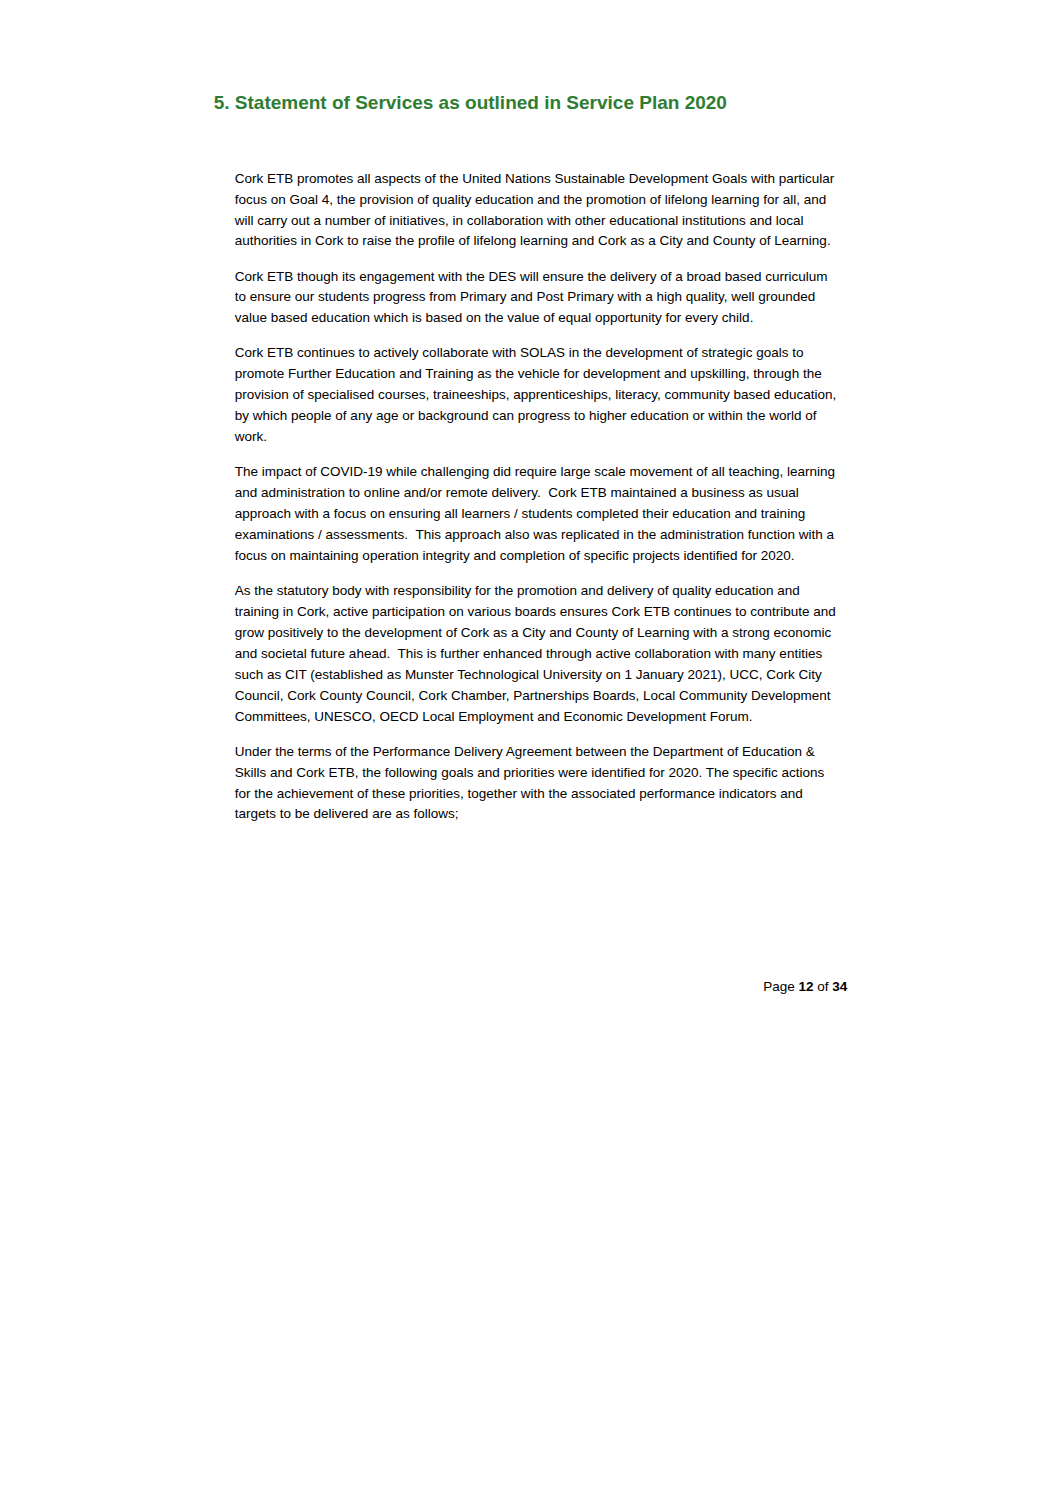5. Statement of Services as outlined in Service Plan 2020
Cork ETB promotes all aspects of the United Nations Sustainable Development Goals with particular focus on Goal 4, the provision of quality education and the promotion of lifelong learning for all, and will carry out a number of initiatives, in collaboration with other educational institutions and local authorities in Cork to raise the profile of lifelong learning and Cork as a City and County of Learning.
Cork ETB though its engagement with the DES will ensure the delivery of a broad based curriculum to ensure our students progress from Primary and Post Primary with a high quality, well grounded value based education which is based on the value of equal opportunity for every child.
Cork ETB continues to actively collaborate with SOLAS in the development of strategic goals to promote Further Education and Training as the vehicle for development and upskilling, through the provision of specialised courses, traineeships, apprenticeships, literacy, community based education, by which people of any age or background can progress to higher education or within the world of work.
The impact of COVID-19 while challenging did require large scale movement of all teaching, learning and administration to online and/or remote delivery. Cork ETB maintained a business as usual approach with a focus on ensuring all learners / students completed their education and training examinations / assessments. This approach also was replicated in the administration function with a focus on maintaining operation integrity and completion of specific projects identified for 2020.
As the statutory body with responsibility for the promotion and delivery of quality education and training in Cork, active participation on various boards ensures Cork ETB continues to contribute and grow positively to the development of Cork as a City and County of Learning with a strong economic and societal future ahead. This is further enhanced through active collaboration with many entities such as CIT (established as Munster Technological University on 1 January 2021), UCC, Cork City Council, Cork County Council, Cork Chamber, Partnerships Boards, Local Community Development Committees, UNESCO, OECD Local Employment and Economic Development Forum.
Under the terms of the Performance Delivery Agreement between the Department of Education & Skills and Cork ETB, the following goals and priorities were identified for 2020. The specific actions for the achievement of these priorities, together with the associated performance indicators and targets to be delivered are as follows;
Page 12 of 34